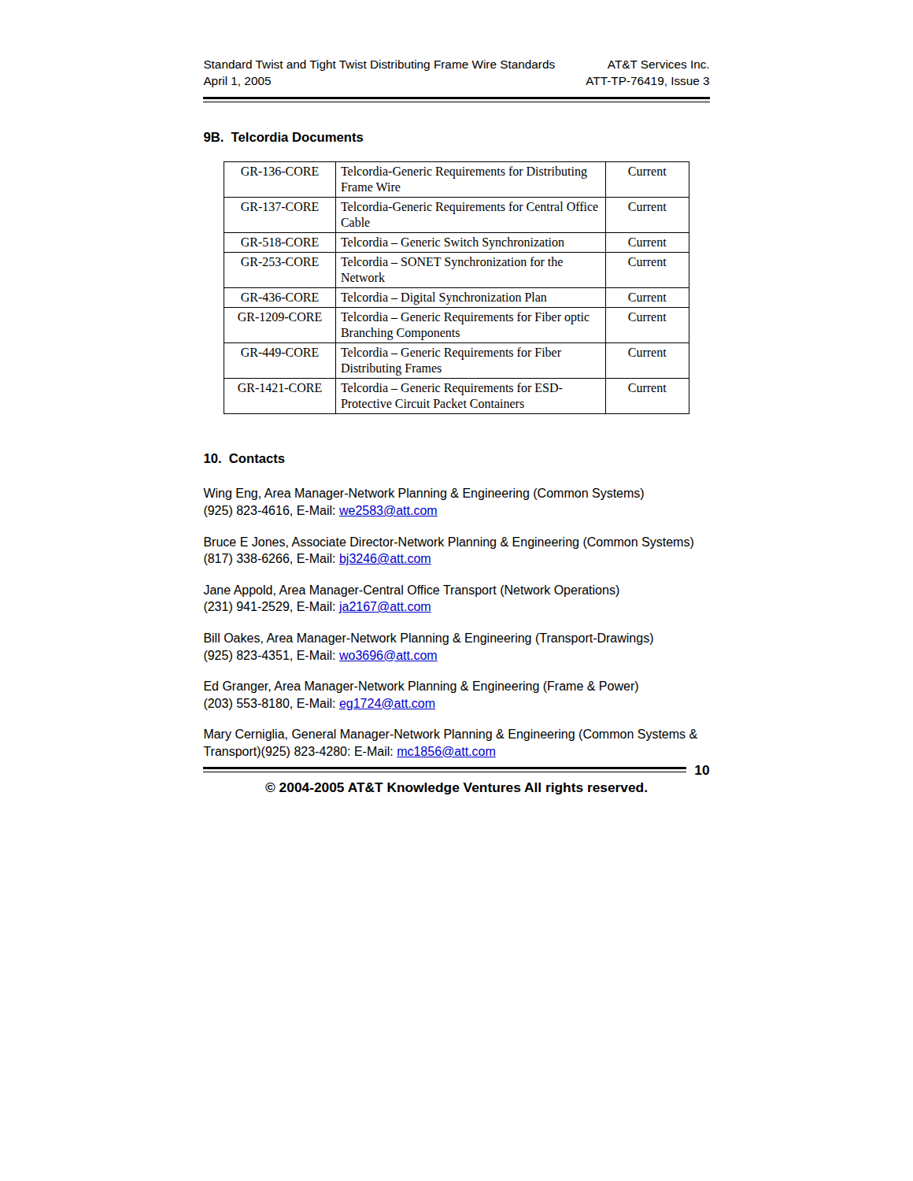| Standard Twist and Tight Twist Distributing Frame Wire Standards | AT&T Services Inc. |
| April 1, 2005 | ATT-TP-76419, Issue 3 |
9B. Telcordia Documents
| GR-136-CORE | Telcordia-Generic Requirements for Distributing Frame Wire | Current |
| GR-137-CORE | Telcordia-Generic Requirements for Central Office Cable | Current |
| GR-518-CORE | Telcordia – Generic Switch Synchronization | Current |
| GR-253-CORE | Telcordia – SONET Synchronization for the Network | Current |
| GR-436-CORE | Telcordia – Digital Synchronization Plan | Current |
| GR-1209-CORE | Telcordia – Generic Requirements for Fiber optic Branching Components | Current |
| GR-449-CORE | Telcordia – Generic Requirements for Fiber Distributing Frames | Current |
| GR-1421-CORE | Telcordia – Generic Requirements for ESD-Protective Circuit Packet Containers | Current |
10. Contacts
Wing Eng, Area Manager-Network Planning & Engineering (Common Systems) (925) 823-4616, E-Mail: we2583@att.com
Bruce E Jones, Associate Director-Network Planning & Engineering (Common Systems) (817) 338-6266, E-Mail: bj3246@att.com
Jane Appold, Area Manager-Central Office Transport (Network Operations) (231) 941-2529, E-Mail: ja2167@att.com
Bill Oakes, Area Manager-Network Planning & Engineering (Transport-Drawings) (925) 823-4351, E-Mail: wo3696@att.com
Ed Granger, Area Manager-Network Planning & Engineering (Frame & Power) (203) 553-8180, E-Mail: eg1724@att.com
Mary Cerniglia, General Manager-Network Planning & Engineering (Common Systems & Transport)(925) 823-4280: E-Mail: mc1856@att.com
10
© 2004-2005 AT&T Knowledge Ventures All rights reserved.